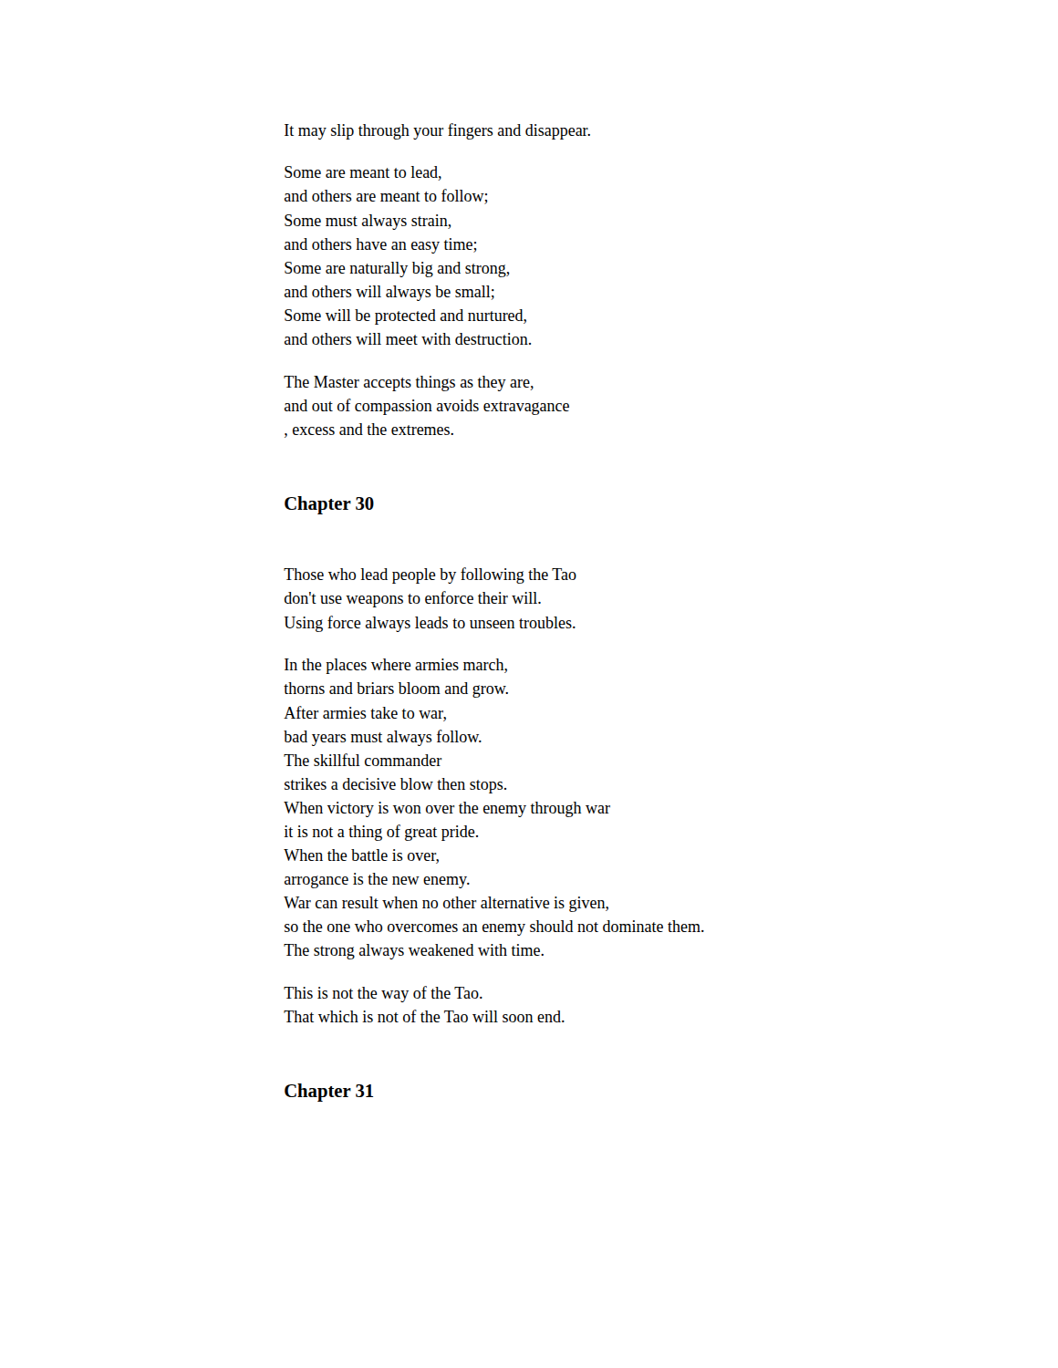It may slip through your fingers and disappear.
Some are meant to lead,
and others are meant to follow;
Some must always strain,
and others have an easy time;
Some are naturally big and strong,
and others will always be small;
Some will be protected and nurtured,
and others will meet with destruction.
The Master accepts things as they are,
and out of compassion avoids extravagance
, excess and the extremes.
Chapter 30
Those who lead people by following the Tao
don't use weapons to enforce their will.
Using force always leads to unseen troubles.
In the places where armies march,
thorns and briars bloom and grow.
After armies take to war,
bad years must always follow.
The skillful commander
strikes a decisive blow then stops.
When victory is won over the enemy through war
it is not a thing of great pride.
When the battle is over,
arrogance is the new enemy.
War can result when no other alternative is given,
so the one who overcomes an enemy should not dominate them.
The strong always weakened with time.
This is not the way of the Tao.
That which is not of the Tao will soon end.
Chapter 31